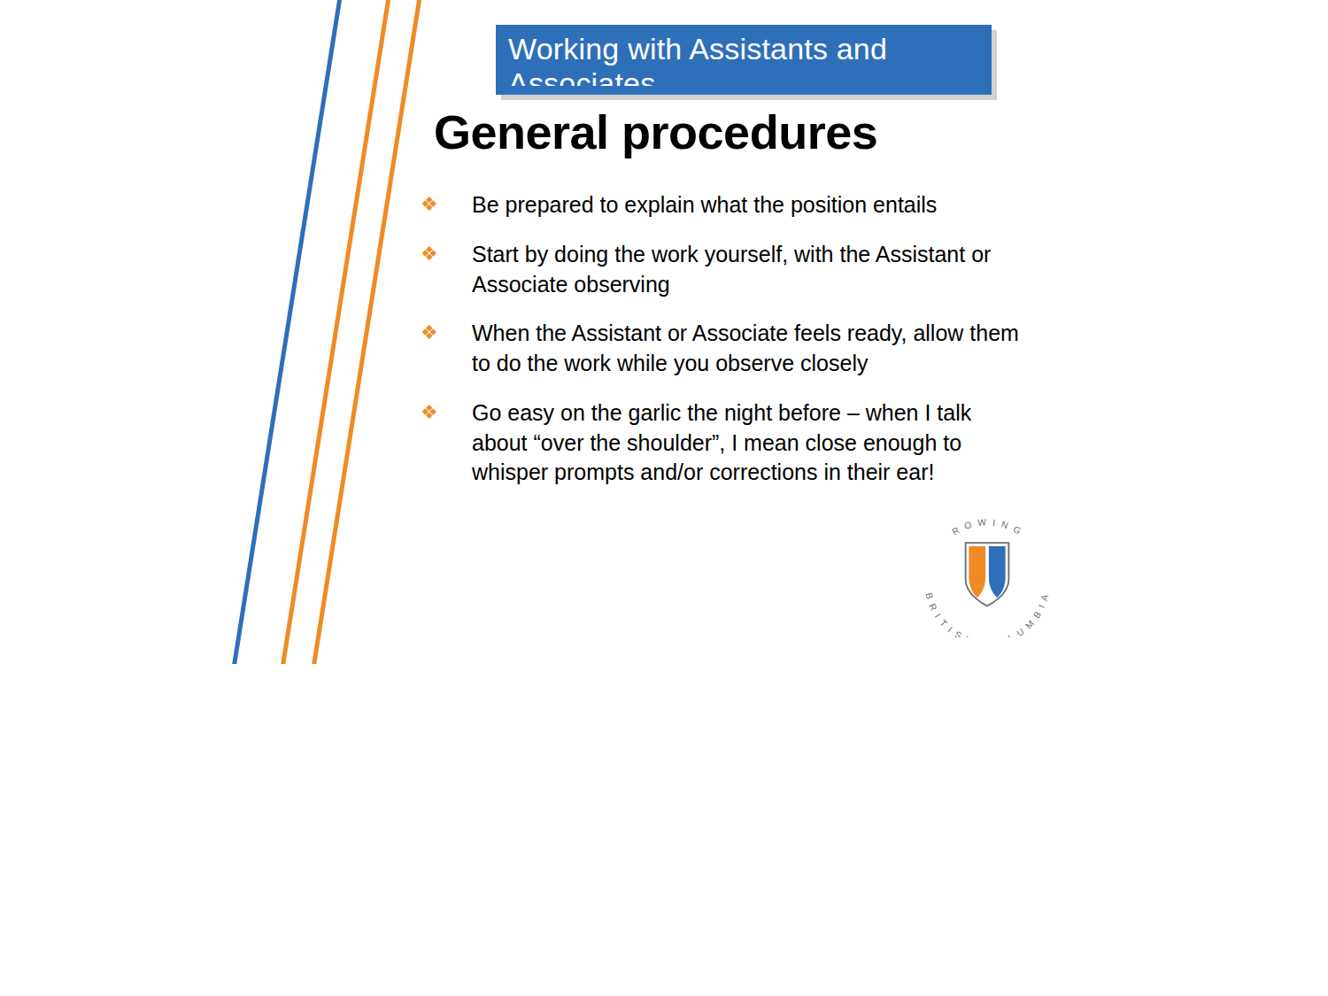Working with Assistants andAssociates
General procedures
Be prepared to explain what the position entails
Start by doing the work yourself, with the Assistant or Associate observing
When the Assistant or Associate feels ready, allow them to do the work while you observe closely
Go easy on the garlic the night before – when I talk about “over the shoulder”, I mean close enough to whisper prompts and/or corrections in their ear!
R O W I N G B R I T I S H C O L U M B I A